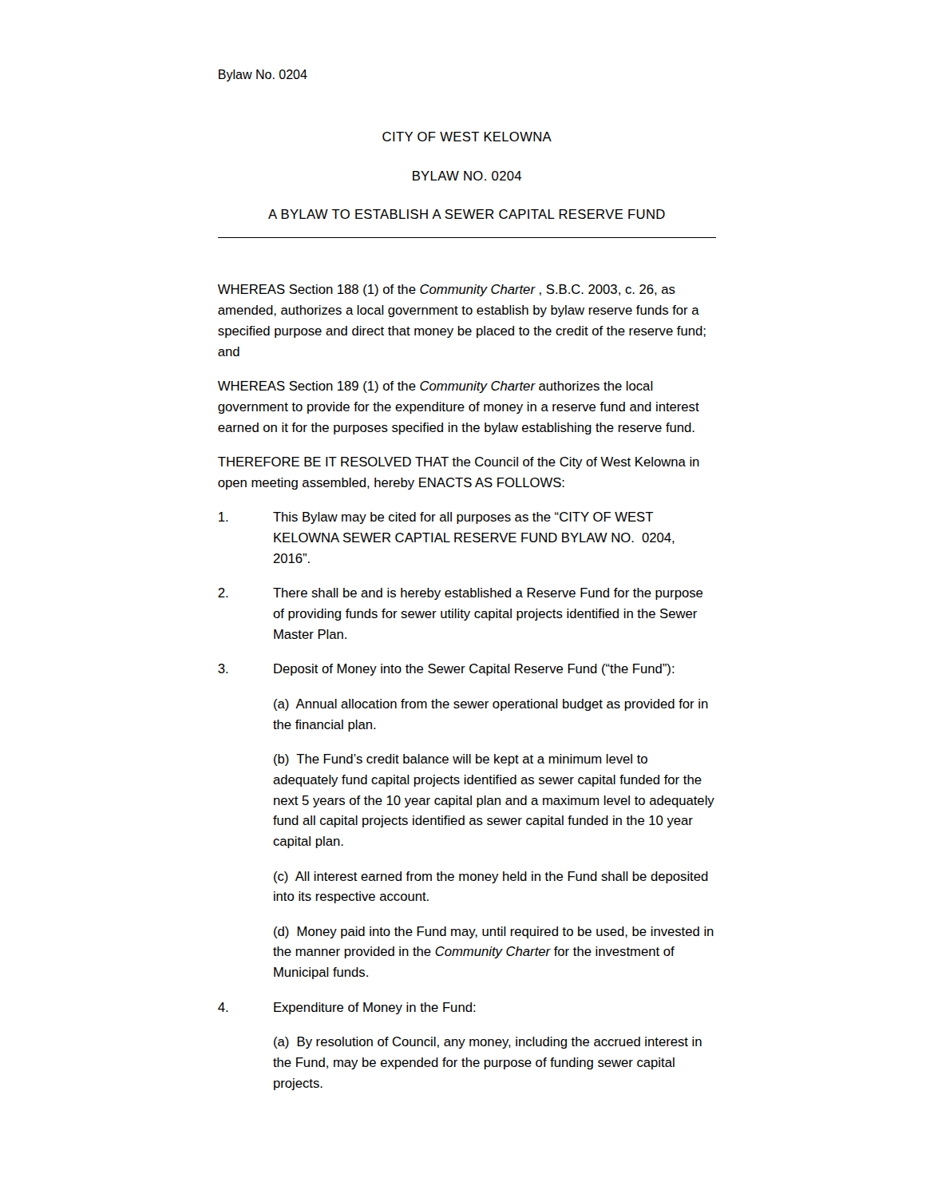Bylaw No. 0204
CITY OF WEST KELOWNA
BYLAW NO. 0204
A BYLAW TO ESTABLISH A SEWER CAPITAL RESERVE FUND
WHEREAS Section 188 (1) of the Community Charter , S.B.C. 2003, c. 26, as amended, authorizes a local government to establish by bylaw reserve funds for a specified purpose and direct that money be placed to the credit of the reserve fund; and
WHEREAS Section 189 (1) of the Community Charter authorizes the local government to provide for the expenditure of money in a reserve fund and interest earned on it for the purposes specified in the bylaw establishing the reserve fund.
THEREFORE BE IT RESOLVED THAT the Council of the City of West Kelowna in open meeting assembled, hereby ENACTS AS FOLLOWS:
1.
This Bylaw may be cited for all purposes as the “CITY OF WEST KELOWNA SEWER CAPTIAL RESERVE FUND BYLAW NO. 0204, 2016”.
2.
There shall be and is hereby established a Reserve Fund for the purpose of providing funds for sewer utility capital projects identified in the Sewer Master Plan.
3.
Deposit of Money into the Sewer Capital Reserve Fund (“the Fund”):
(a) Annual allocation from the sewer operational budget as provided for in the financial plan.
(b) The Fund’s credit balance will be kept at a minimum level to adequately fund capital projects identified as sewer capital funded for the next 5 years of the 10 year capital plan and a maximum level to adequately fund all capital projects identified as sewer capital funded in the 10 year capital plan.
(c) All interest earned from the money held in the Fund shall be deposited into its respective account.
(d) Money paid into the Fund may, until required to be used, be invested in the manner provided in the Community Charter for the investment of Municipal funds.
4.
Expenditure of Money in the Fund:
(a) By resolution of Council, any money, including the accrued interest in the Fund, may be expended for the purpose of funding sewer capital projects.